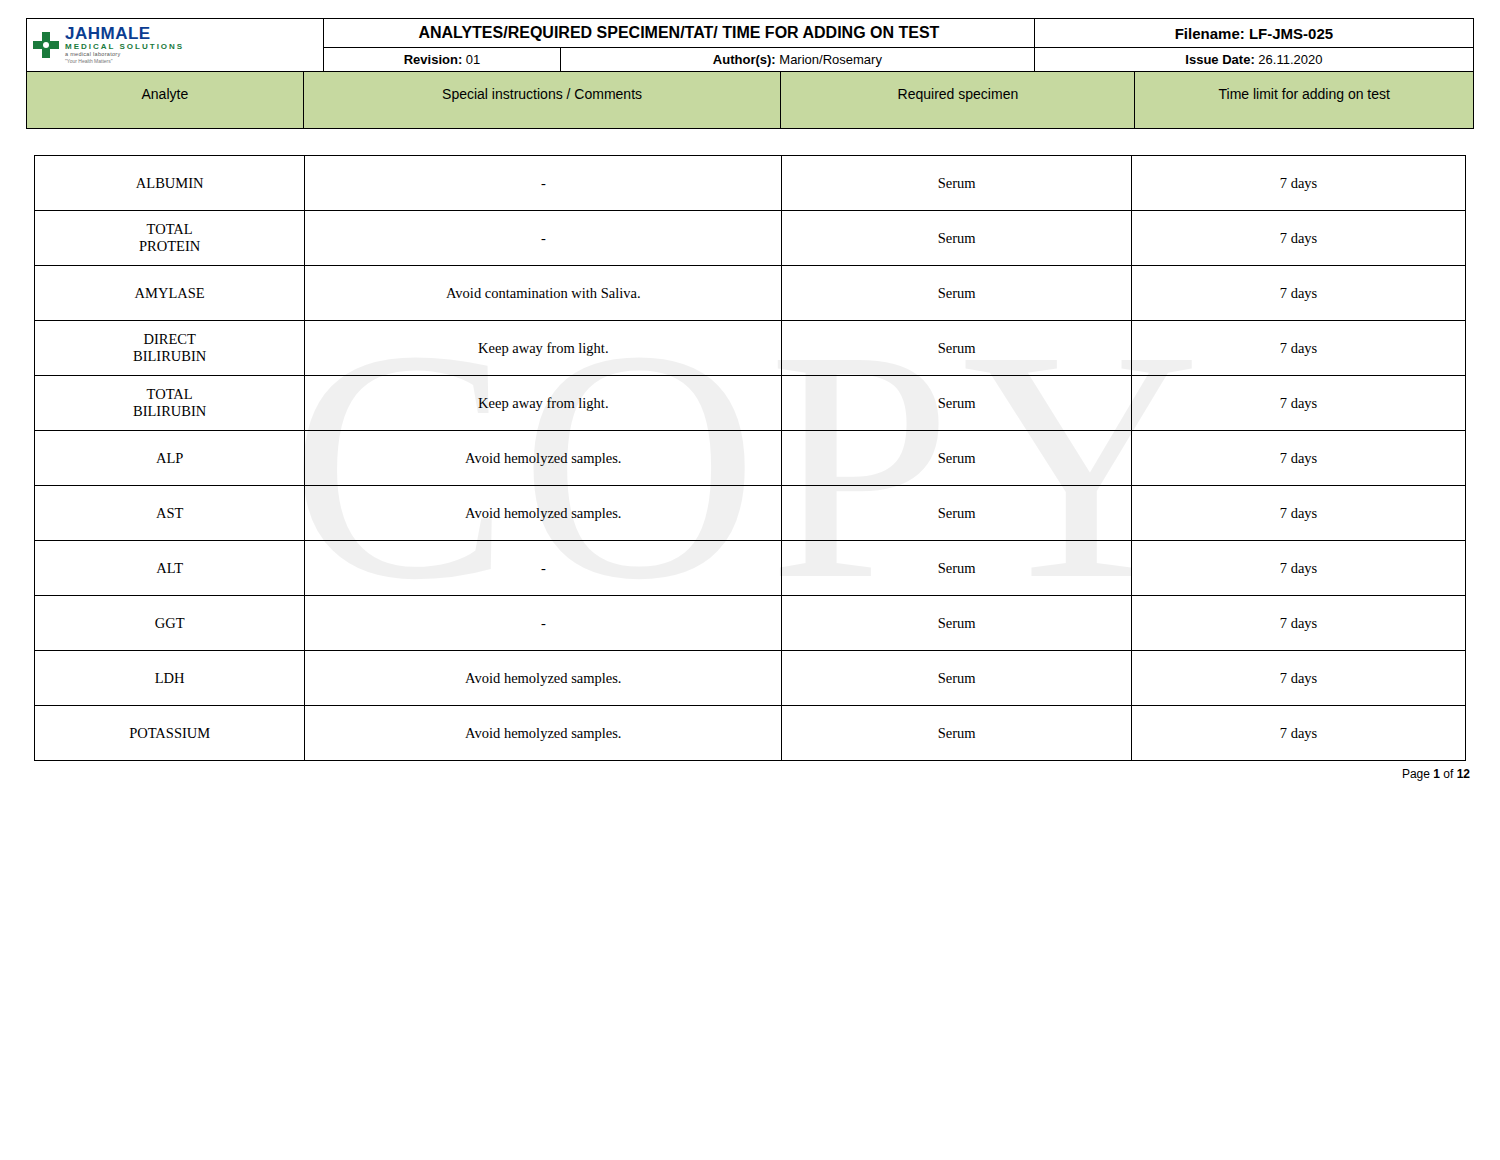COPY
| JAHMALE MEDICAL SOLUTIONS a medical laboratory "Your Health Matters" | ANALYTES/REQUIRED SPECIMEN/TAT/ TIME FOR ADDING ON TEST | Filename: LF-JMS-025 |
| Revision: 01 | Author(s): Marion/Rosemary | Issue Date: 26.11.2020 |
| Analyte | Special instructions / Comments | Required specimen | Time limit for adding on test |
| ALBUMIN | - | Serum | 7 days |
| TOTAL PROTEIN | - | Serum | 7 days |
| AMYLASE | Avoid contamination with Saliva. | Serum | 7 days |
| DIRECT BILIRUBIN | Keep away from light. | Serum | 7 days |
| TOTAL BILIRUBIN | Keep away from light. | Serum | 7 days |
| ALP | Avoid hemolyzed samples. | Serum | 7 days |
| AST | Avoid hemolyzed samples. | Serum | 7 days |
| ALT | - | Serum | 7 days |
| GGT | - | Serum | 7 days |
| LDH | Avoid hemolyzed samples. | Serum | 7 days |
| POTASSIUM | Avoid hemolyzed samples. | Serum | 7 days |
Page 1 of 12